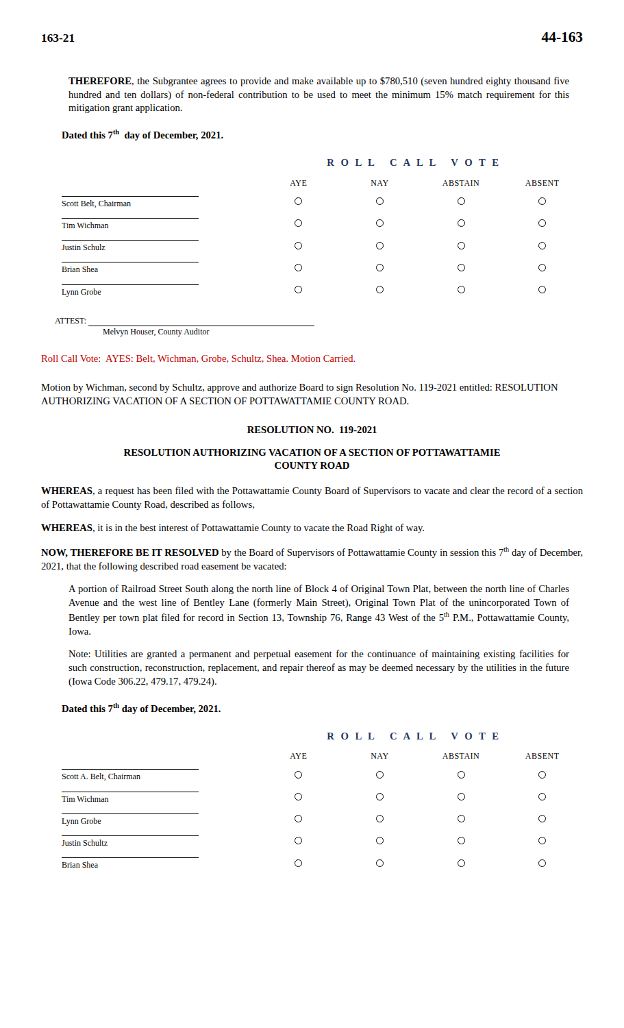163-21
44-163
THEREFORE, the Subgrantee agrees to provide and make available up to $780,510 (seven hundred eighty thousand five hundred and ten dollars) of non-federal contribution to be used to meet the minimum 15% match requirement for this mitigation grant application.
Dated this 7th day of December, 2021.
R O L L C A L L V O T E
| | AYE | NAY | ABSTAIN | ABSENT |
| Scott Belt, Chairman | | | | |
| Tim Wichman | | | | |
| Justin Schulz | | | | |
| Brian Shea | | | | |
| Lynn Grobe | | | | |
ATTEST:
Melvyn Houser, County Auditor
Roll Call Vote: AYES: Belt, Wichman, Grobe, Schultz, Shea. Motion Carried.
Motion by Wichman, second by Schultz, approve and authorize Board to sign Resolution No. 119-2021 entitled: RESOLUTION AUTHORIZING VACATION OF A SECTION OF POTTAWATTAMIE COUNTY ROAD.
RESOLUTION NO. 119-2021
RESOLUTION AUTHORIZING VACATION OF A SECTION OF POTTAWATTAMIE
COUNTY ROAD
WHEREAS, a request has been filed with the Pottawattamie County Board of Supervisors to vacate and clear the record of a section of Pottawattamie County Road, described as follows,
WHEREAS, it is in the best interest of Pottawattamie County to vacate the Road Right of way.
NOW, THEREFORE BE IT RESOLVED by the Board of Supervisors of Pottawattamie County in session this 7th day of December, 2021, that the following described road easement be vacated:
A portion of Railroad Street South along the north line of Block 4 of Original Town Plat, between the north line of Charles Avenue and the west line of Bentley Lane (formerly Main Street), Original Town Plat of the unincorporated Town of Bentley per town plat filed for record in Section 13, Township 76, Range 43 West of the 5th P.M., Pottawattamie County, Iowa.
Note: Utilities are granted a permanent and perpetual easement for the continuance of maintaining existing facilities for such construction, reconstruction, replacement, and repair thereof as may be deemed necessary by the utilities in the future (Iowa Code 306.22, 479.17, 479.24).
Dated this 7th day of December, 2021.
R O L L C A L L V O T E
| | AYE | NAY | ABSTAIN | ABSENT |
| Scott A. Belt, Chairman | | | | |
| Tim Wichman | | | | |
| Lynn Grobe | | | | |
| Justin Schultz | | | | |
| Brian Shea | | | | |